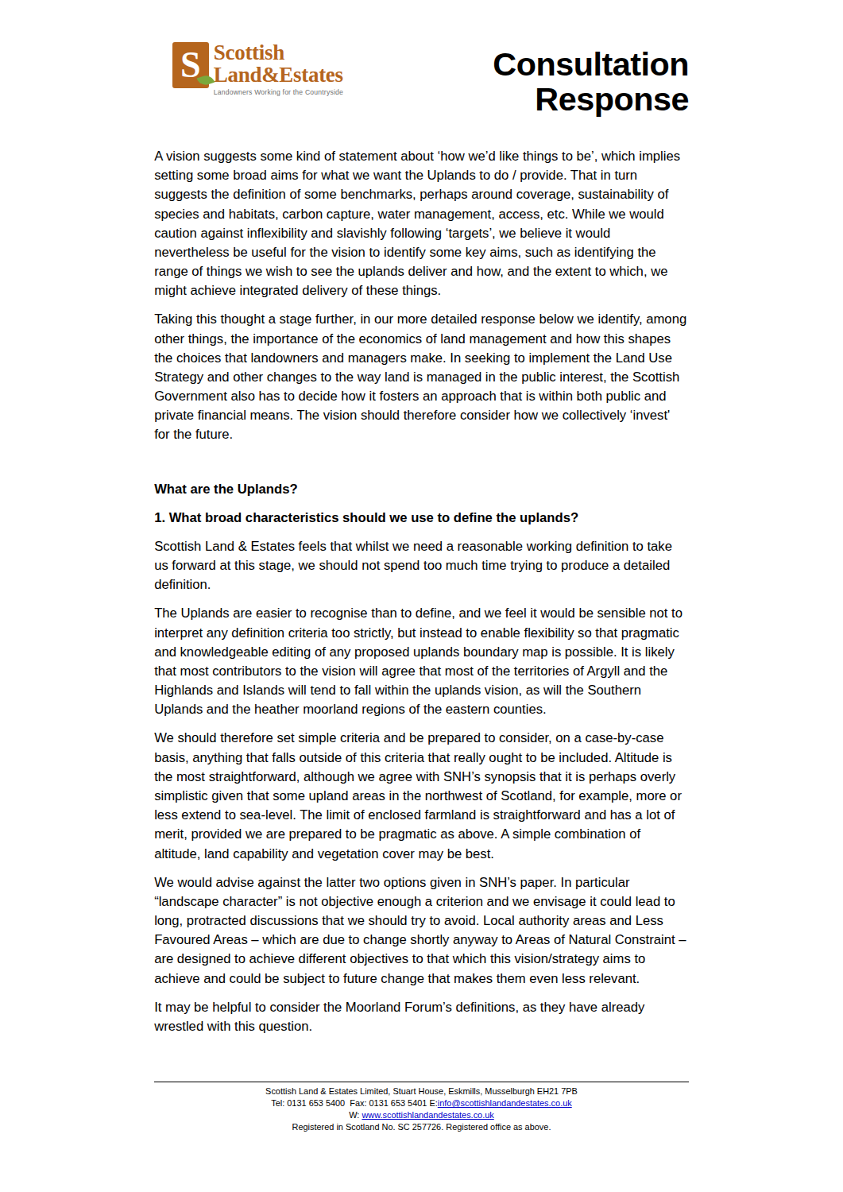S
Scottish Land&Estates Landowners Working for the Countryside
Consultation
Response
A vision suggests some kind of statement about ‘how we’d like things to be’, which implies setting some broad aims for what we want the Uplands to do / provide. That in turn suggests the definition of some benchmarks, perhaps around coverage, sustainability of species and habitats, carbon capture, water management, access, etc. While we would caution against inflexibility and slavishly following ‘targets’, we believe it would nevertheless be useful for the vision to identify some key aims, such as identifying the range of things we wish to see the uplands deliver and how, and the extent to which, we might achieve integrated delivery of these things.
Taking this thought a stage further, in our more detailed response below we identify, among other things, the importance of the economics of land management and how this shapes the choices that landowners and managers make. In seeking to implement the Land Use Strategy and other changes to the way land is managed in the public interest, the Scottish Government also has to decide how it fosters an approach that is within both public and private financial means. The vision should therefore consider how we collectively ‘invest' for the future.
What are the Uplands?
1. What broad characteristics should we use to define the uplands?
Scottish Land & Estates feels that whilst we need a reasonable working definition to take us forward at this stage, we should not spend too much time trying to produce a detailed definition.
The Uplands are easier to recognise than to define, and we feel it would be sensible not to interpret any definition criteria too strictly, but instead to enable flexibility so that pragmatic and knowledgeable editing of any proposed uplands boundary map is possible. It is likely that most contributors to the vision will agree that most of the territories of Argyll and the Highlands and Islands will tend to fall within the uplands vision, as will the Southern Uplands and the heather moorland regions of the eastern counties.
We should therefore set simple criteria and be prepared to consider, on a case-by-case basis, anything that falls outside of this criteria that really ought to be included. Altitude is the most straightforward, although we agree with SNH’s synopsis that it is perhaps overly simplistic given that some upland areas in the northwest of Scotland, for example, more or less extend to sea-level. The limit of enclosed farmland is straightforward and has a lot of merit, provided we are prepared to be pragmatic as above. A simple combination of altitude, land capability and vegetation cover may be best.
We would advise against the latter two options given in SNH’s paper. In particular “landscape character” is not objective enough a criterion and we envisage it could lead to long, protracted discussions that we should try to avoid. Local authority areas and Less Favoured Areas – which are due to change shortly anyway to Areas of Natural Constraint – are designed to achieve different objectives to that which this vision/strategy aims to achieve and could be subject to future change that makes them even less relevant.
It may be helpful to consider the Moorland Forum’s definitions, as they have already wrestled with this question.
Scottish Land & Estates Limited, Stuart House, Eskmills, Musselburgh EH21 7PB
Tel: 0131 653 5400 Fax: 0131 653 5401 E:info@scottishlandandestates.co.uk
W: www.scottishlandandestates.co.uk
Registered in Scotland No. SC 257726. Registered office as above.